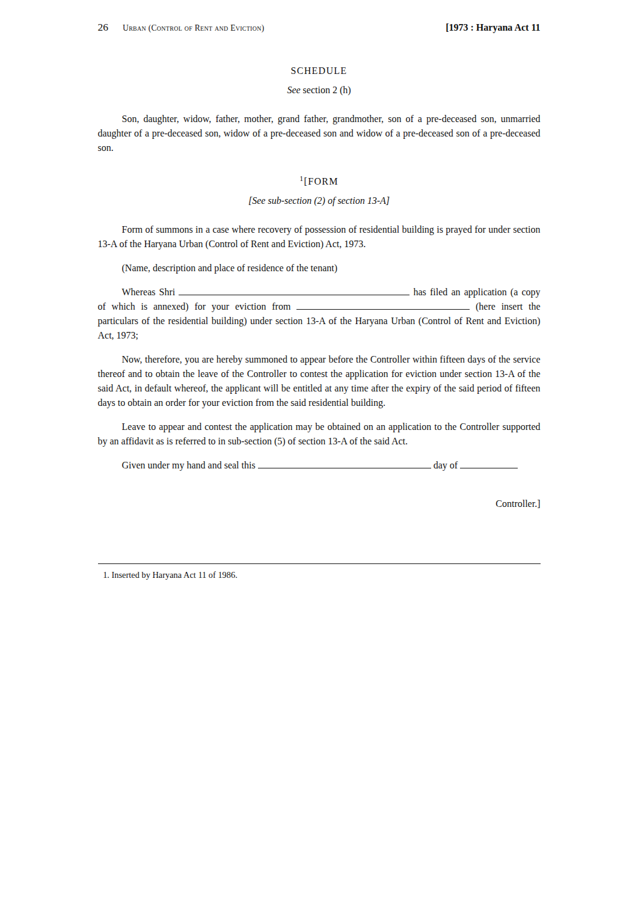26 Urban (Control of Rent and Eviction) [1973 : Haryana Act 11
Schedule
See section 2 (h)
Son, daughter, widow, father, mother, grand father, grandmother, son of a pre-deceased son, unmarried daughter of a pre-deceased son, widow of a pre-deceased son and widow of a pre-deceased son of a pre-deceased son.
1[FORM
[See sub-section (2) of section 13-A]
Form of summons in a case where recovery of possession of residential building is prayed for under section 13-A of the Haryana Urban (Control of Rent and Eviction) Act, 1973.
(Name, description and place of residence of the tenant)
Whereas Shri has filed an application (a copy of which is annexed) for your eviction from (here insert the particulars of the residential building) under section 13-A of the Haryana Urban (Control of Rent and Eviction) Act, 1973;
Now, therefore, you are hereby summoned to appear before the Controller within fifteen days of the service thereof and to obtain the leave of the Controller to contest the application for eviction under section 13-A of the said Act, in default whereof, the applicant will be entitled at any time after the expiry of the said period of fifteen days to obtain an order for your eviction from the said residential building.
Leave to appear and contest the application may be obtained on an application to the Controller supported by an affidavit as is referred to in sub-section (5) of section 13-A of the said Act.
Given under my hand and seal this day of
Controller.]
Inserted by Haryana Act 11 of 1986.